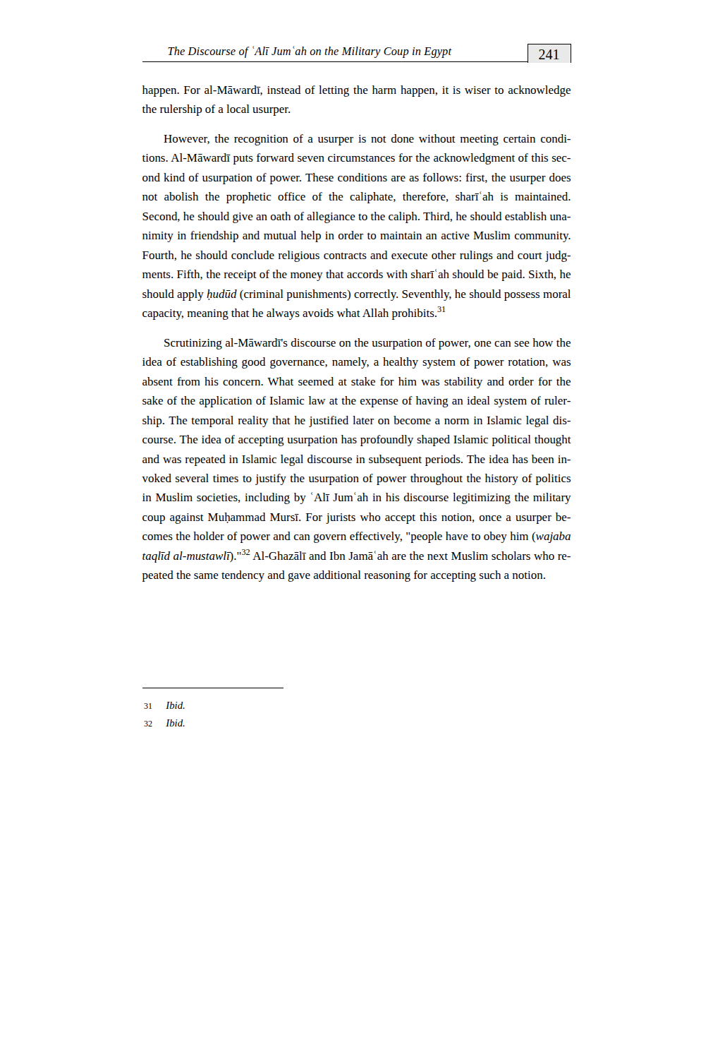The Discourse of ʿAlī Jumʿah on the Military Coup in Egypt
241
happen. For al-Māwardī, instead of letting the harm happen, it is wiser to acknowledge the rulership of a local usurper.
However, the recognition of a usurper is not done without meeting certain conditions. Al-Māwardī puts forward seven circumstances for the acknowledgment of this second kind of usurpation of power. These conditions are as follows: first, the usurper does not abolish the prophetic office of the caliphate, therefore, sharīʿah is maintained. Second, he should give an oath of allegiance to the caliph. Third, he should establish unanimity in friendship and mutual help in order to maintain an active Muslim community. Fourth, he should conclude religious contracts and execute other rulings and court judgments. Fifth, the receipt of the money that accords with sharīʿah should be paid. Sixth, he should apply ḥudūd (criminal punishments) correctly. Seventhly, he should possess moral capacity, meaning that he always avoids what Allah prohibits.31
Scrutinizing al-Māwardī's discourse on the usurpation of power, one can see how the idea of establishing good governance, namely, a healthy system of power rotation, was absent from his concern. What seemed at stake for him was stability and order for the sake of the application of Islamic law at the expense of having an ideal system of rulership. The temporal reality that he justified later on become a norm in Islamic legal discourse. The idea of accepting usurpation has profoundly shaped Islamic political thought and was repeated in Islamic legal discourse in subsequent periods. The idea has been invoked several times to justify the usurpation of power throughout the history of politics in Muslim societies, including by ʿAlī Jumʿah in his discourse legitimizing the military coup against Muḥammad Mursī. For jurists who accept this notion, once a usurper becomes the holder of power and can govern effectively, "people have to obey him (wajaba taqlīd al-mustawlī)."32 Al-Ghazālī and Ibn Jamāʿah are the next Muslim scholars who repeated the same tendency and gave additional reasoning for accepting such a notion.
31 Ibid.
32 Ibid.